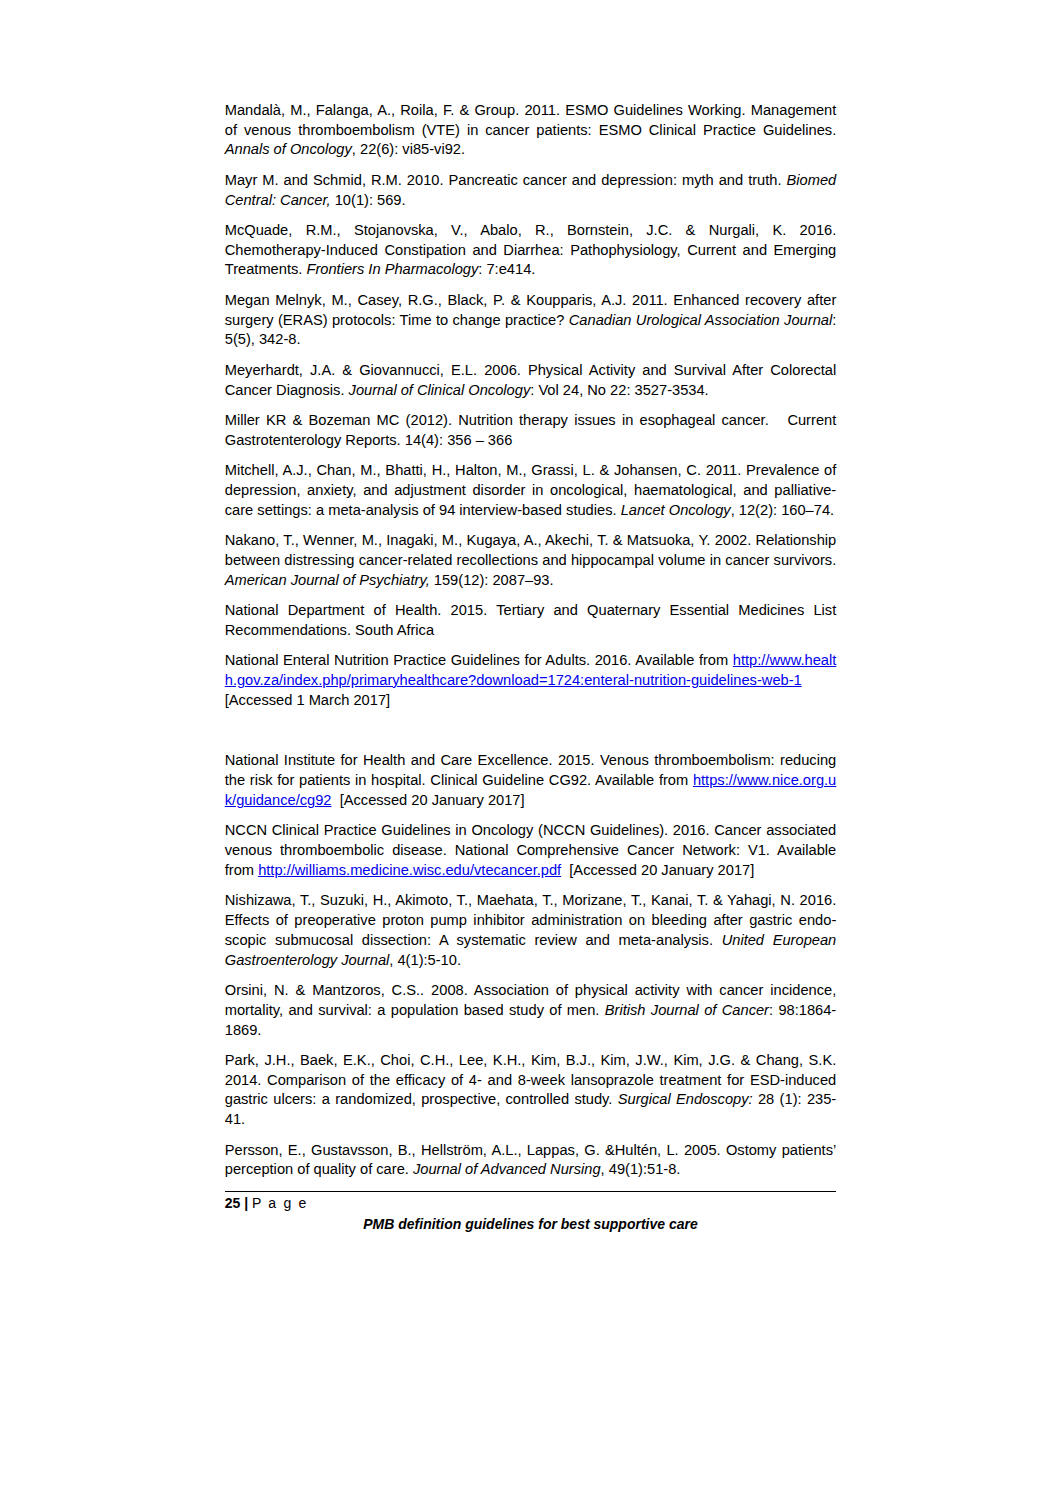Mandalà, M., Falanga, A., Roila, F. & Group. 2011. ESMO Guidelines Working. Management of venous thromboembolism (VTE) in cancer patients: ESMO Clinical Practice Guidelines. Annals of Oncology, 22(6): vi85-vi92.
Mayr M. and Schmid, R.M. 2010. Pancreatic cancer and depression: myth and truth. Biomed Central: Cancer, 10(1): 569.
McQuade, R.M., Stojanovska, V., Abalo, R., Bornstein, J.C. & Nurgali, K. 2016. Chemotherapy-Induced Constipation and Diarrhea: Pathophysiology, Current and Emerging Treatments. Frontiers In Pharmacology: 7:e414.
Megan Melnyk, M., Casey, R.G., Black, P. & Koupparis, A.J. 2011. Enhanced recovery after surgery (ERAS) protocols: Time to change practice? Canadian Urological Association Journal: 5(5), 342-8.
Meyerhardt, J.A. & Giovannucci, E.L. 2006. Physical Activity and Survival After Colorectal Cancer Diagnosis. Journal of Clinical Oncology: Vol 24, No 22: 3527-3534.
Miller KR & Bozeman MC (2012). Nutrition therapy issues in esophageal cancer. Current Gastrotenterology Reports. 14(4): 356 – 366
Mitchell, A.J., Chan, M., Bhatti, H., Halton, M., Grassi, L. & Johansen, C. 2011. Prevalence of depression, anxiety, and adjustment disorder in oncological, haematological, and palliative-care settings: a meta-analysis of 94 interview-based studies. Lancet Oncology, 12(2): 160–74.
Nakano, T., Wenner, M., Inagaki, M., Kugaya, A., Akechi, T. & Matsuoka, Y. 2002. Relationship between distressing cancer-related recollections and hippocampal volume in cancer survivors. American Journal of Psychiatry, 159(12): 2087–93.
National Department of Health. 2015. Tertiary and Quaternary Essential Medicines List Recommendations. South Africa
National Enteral Nutrition Practice Guidelines for Adults. 2016. Available from http://www.health.gov.za/index.php/primaryhealthcare?download=1724:enteral-nutrition-guidelines-web-1 [Accessed 1 March 2017]
National Institute for Health and Care Excellence. 2015. Venous thromboembolism: reducing the risk for patients in hospital. Clinical Guideline CG92. Available from https://www.nice.org.uk/guidance/cg92 [Accessed 20 January 2017]
NCCN Clinical Practice Guidelines in Oncology (NCCN Guidelines). 2016. Cancer associated venous thromboembolic disease. National Comprehensive Cancer Network: V1. Available from http://williams.medicine.wisc.edu/vtecancer.pdf [Accessed 20 January 2017]
Nishizawa, T., Suzuki, H., Akimoto, T., Maehata, T., Morizane, T., Kanai, T. & Yahagi, N. 2016. Effects of preoperative proton pump inhibitor administration on bleeding after gastric endoscopic submucosal dissection: A systematic review and meta-analysis. United European Gastroenterology Journal, 4(1):5-10.
Orsini, N. & Mantzoros, C.S.. 2008. Association of physical activity with cancer incidence, mortality, and survival: a population based study of men. British Journal of Cancer: 98:1864-1869.
Park, J.H., Baek, E.K., Choi, C.H., Lee, K.H., Kim, B.J., Kim, J.W., Kim, J.G. & Chang, S.K. 2014. Comparison of the efficacy of 4- and 8-week lansoprazole treatment for ESD-induced gastric ulcers: a randomized, prospective, controlled study. Surgical Endoscopy: 28 (1): 235-41.
Persson, E., Gustavsson, B., Hellström, A.L., Lappas, G. &Hultén, L. 2005. Ostomy patients’ perception of quality of care. Journal of Advanced Nursing, 49(1):51-8.
25 | P a g e
PMB definition guidelines for best supportive care